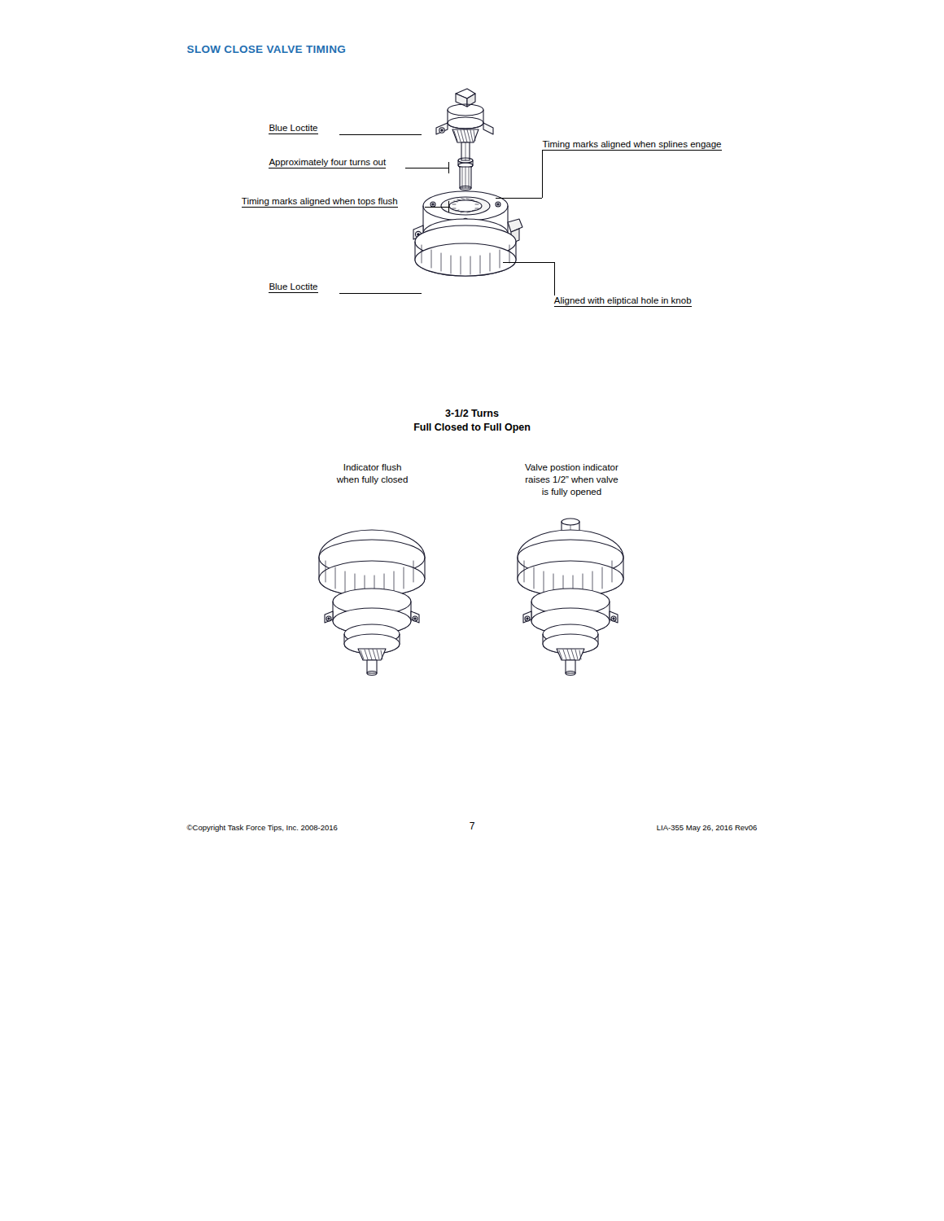SLOW CLOSE VALVE TIMING
Blue Loctite
Approximately four turns out
Timing marks aligned when tops flush
Blue Loctite
Timing marks aligned when splines engage
Aligned with eliptical hole in knob
3-1/2 Turns
Full Closed to Full Open
Indicator flush
when fully closed
Valve postion indicator
raises 1/2” when valve
is fully opened
©Copyright Task Force Tips, Inc. 2008-2016
7
LIA-355 May 26, 2016 Rev06